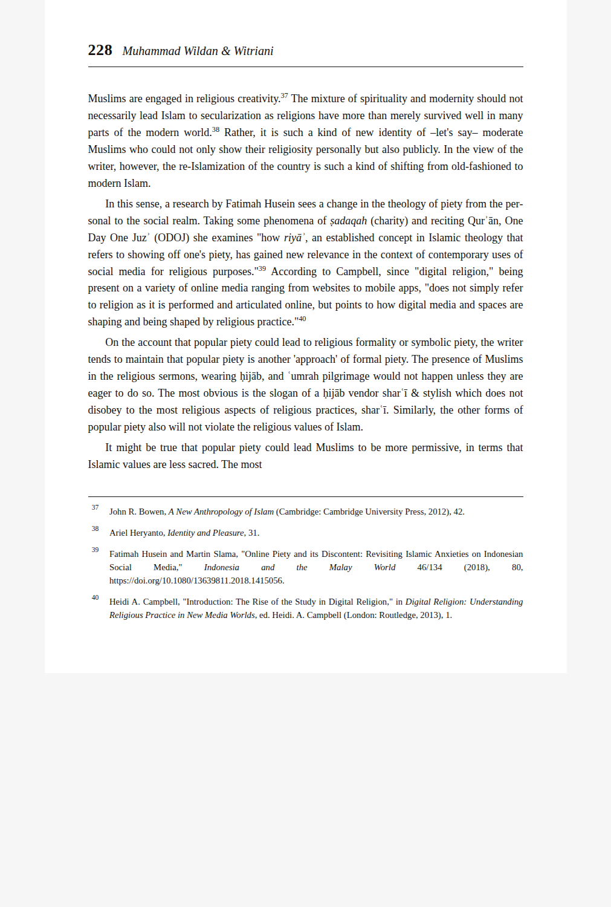228 Muhammad Wildan & Witriani
Muslims are engaged in religious creativity.37 The mixture of spirituality and modernity should not necessarily lead Islam to secularization as religions have more than merely survived well in many parts of the modern world.38 Rather, it is such a kind of new identity of –let's say– moderate Muslims who could not only show their religiosity personally but also publicly. In the view of the writer, however, the re-Islamization of the country is such a kind of shifting from old-fashioned to modern Islam.
In this sense, a research by Fatimah Husein sees a change in the theology of piety from the personal to the social realm. Taking some phenomena of ṣadaqah (charity) and reciting Qurʾān, One Day One Juzʾ (ODOJ) she examines "how riyāʾ, an established concept in Islamic theology that refers to showing off one's piety, has gained new relevance in the context of contemporary uses of social media for religious purposes."39 According to Campbell, since "digital religion," being present on a variety of online media ranging from websites to mobile apps, "does not simply refer to religion as it is performed and articulated online, but points to how digital media and spaces are shaping and being shaped by religious practice."40
On the account that popular piety could lead to religious formality or symbolic piety, the writer tends to maintain that popular piety is another 'approach' of formal piety. The presence of Muslims in the religious sermons, wearing ḥijāb, and ʿumrah pilgrimage would not happen unless they are eager to do so. The most obvious is the slogan of a ḥijāb vendor sharʿī & stylish which does not disobey to the most religious aspects of religious practices, sharʿī. Similarly, the other forms of popular piety also will not violate the religious values of Islam.
It might be true that popular piety could lead Muslims to be more permissive, in terms that Islamic values are less sacred. The most
John R. Bowen, A New Anthropology of Islam (Cambridge: Cambridge University Press, 2012), 42.
Ariel Heryanto, Identity and Pleasure, 31.
Fatimah Husein and Martin Slama, "Online Piety and its Discontent: Revisiting Islamic Anxieties on Indonesian Social Media," Indonesia and the Malay World 46/134 (2018), 80, https://doi.org/10.1080/13639811.2018.1415056.
Heidi A. Campbell, "Introduction: The Rise of the Study in Digital Religion," in Digital Religion: Understanding Religious Practice in New Media Worlds, ed. Heidi. A. Campbell (London: Routledge, 2013), 1.